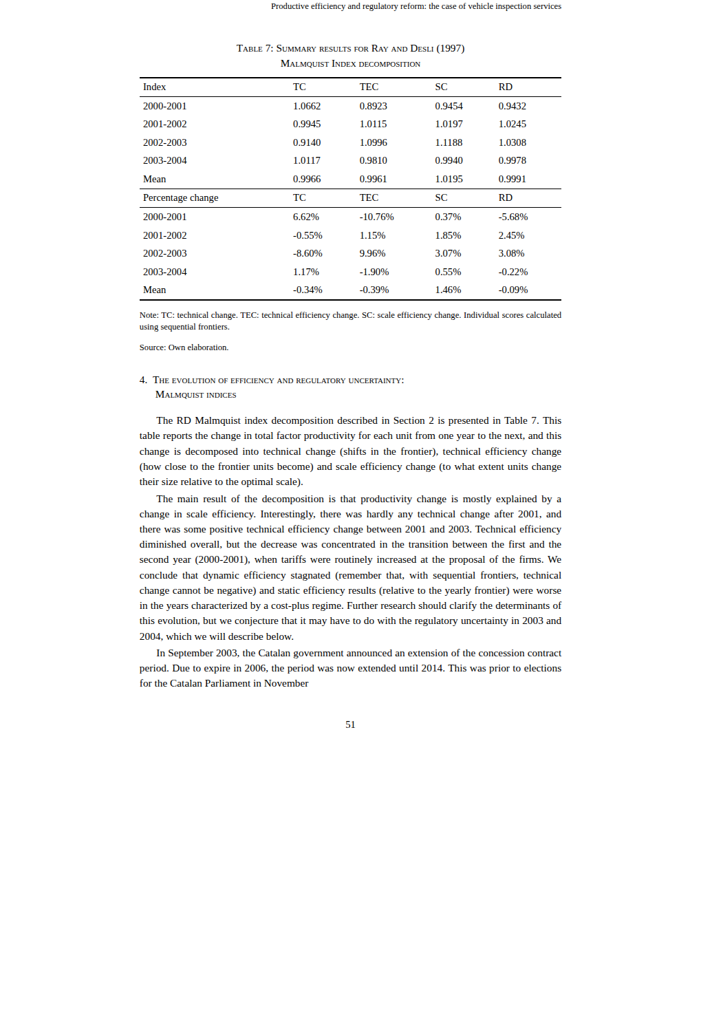Productive efficiency and regulatory reform: the case of vehicle inspection services
Table 7: S ummary results for R ay and D esli (1997) M almquist I ndex decomposition
| Index | TC | TEC | SC | RD |
| --- | --- | --- | --- | --- |
| 2000-2001 | 1.0662 | 0.8923 | 0.9454 | 0.9432 |
| 2001-2002 | 0.9945 | 1.0115 | 1.0197 | 1.0245 |
| 2002-2003 | 0.9140 | 1.0996 | 1.1188 | 1.0308 |
| 2003-2004 | 1.0117 | 0.9810 | 0.9940 | 0.9978 |
| Mean | 0.9966 | 0.9961 | 1.0195 | 0.9991 |
| Percentage change | TC | TEC | SC | RD |
| 2000-2001 | 6.62% | -10.76% | 0.37% | -5.68% |
| 2001-2002 | -0.55% | 1.15% | 1.85% | 2.45% |
| 2002-2003 | -8.60% | 9.96% | 3.07% | 3.08% |
| 2003-2004 | 1.17% | -1.90% | 0.55% | -0.22% |
| Mean | -0.34% | -0.39% | 1.46% | -0.09% |
Note: TC: technical change. TEC: technical efficiency change. SC: scale efficiency change. Individual scores calculated using sequential frontiers.
Source: Own elaboration.
4. The evolution of efficiency and regulatory uncertainty:
Malmquist indices
The RD Malmquist index decomposition described in Section 2 is presented in Table 7. This table reports the change in total factor productivity for each unit from one year to the next, and this change is decomposed into technical change (shifts in the frontier), technical efficiency change (how close to the frontier units become) and scale efficiency change (to what extent units change their size relative to the optimal scale).
The main result of the decomposition is that productivity change is mostly explained by a change in scale efficiency. Interestingly, there was hardly any technical change after 2001, and there was some positive technical efficiency change between 2001 and 2003. Technical efficiency diminished overall, but the decrease was concentrated in the transition between the first and the second year (2000-2001), when tariffs were routinely increased at the proposal of the firms. We conclude that dynamic efficiency stagnated (remember that, with sequential frontiers, technical change cannot be negative) and static efficiency results (relative to the yearly frontier) were worse in the years characterized by a cost-plus regime. Further research should clarify the determinants of this evolution, but we conjecture that it may have to do with the regulatory uncertainty in 2003 and 2004, which we will describe below.
In September 2003, the Catalan government announced an extension of the concession contract period. Due to expire in 2006, the period was now extended until 2014. This was prior to elections for the Catalan Parliament in November
51